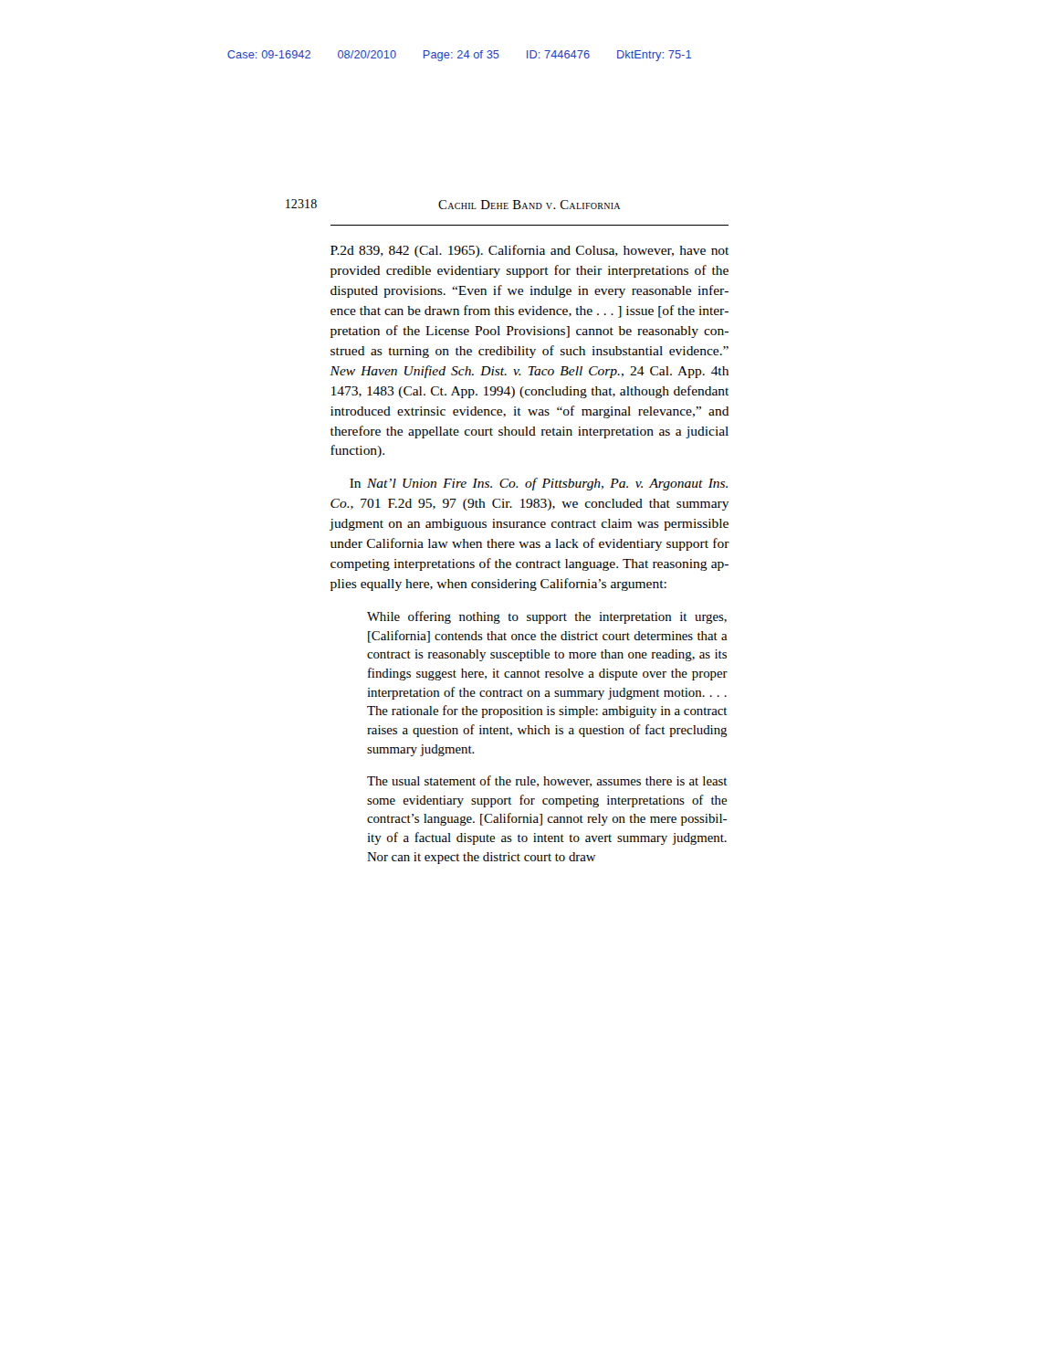Case: 09-1694208/20/2010 Page: 24 of 35 ID: 7446476 DktEntry: 75-1
12318
Cachil Dehe Band v. California
P.2d 839, 842 (Cal. 1965). California and Colusa, however, have not provided credible evidentiary support for their interpretations of the disputed provisions. “Even if we indulge in every reasonable inference that can be drawn from this evidence, the . . . ] issue [of the interpretation of the License Pool Provisions] cannot be reasonably construed as turning on the credibility of such insubstantial evidence.” New Haven Unified Sch. Dist. v. Taco Bell Corp., 24 Cal. App. 4th 1473, 1483 (Cal. Ct. App. 1994) (concluding that, although defendant introduced extrinsic evidence, it was “of marginal relevance,” and therefore the appellate court should retain interpretation as a judicial function).
In Nat’l Union Fire Ins. Co. of Pittsburgh, Pa. v. Argonaut Ins. Co., 701 F.2d 95, 97 (9th Cir. 1983), we concluded that summary judgment on an ambiguous insurance contract claim was permissible under California law when there was a lack of evidentiary support for competing interpretations of the contract language. That reasoning applies equally here, when considering California’s argument:
While offering nothing to support the interpretation it urges, [California] contends that once the district court determines that a contract is reasonably susceptible to more than one reading, as its findings suggest here, it cannot resolve a dispute over the proper interpretation of the contract on a summary judgment motion. . . . The rationale for the proposition is simple: ambiguity in a contract raises a question of intent, which is a question of fact precluding summary judgment.
The usual statement of the rule, however, assumes there is at least some evidentiary support for competing interpretations of the contract’s language. [California] cannot rely on the mere possibility of a factual dispute as to intent to avert summary judgment. Nor can it expect the district court to draw